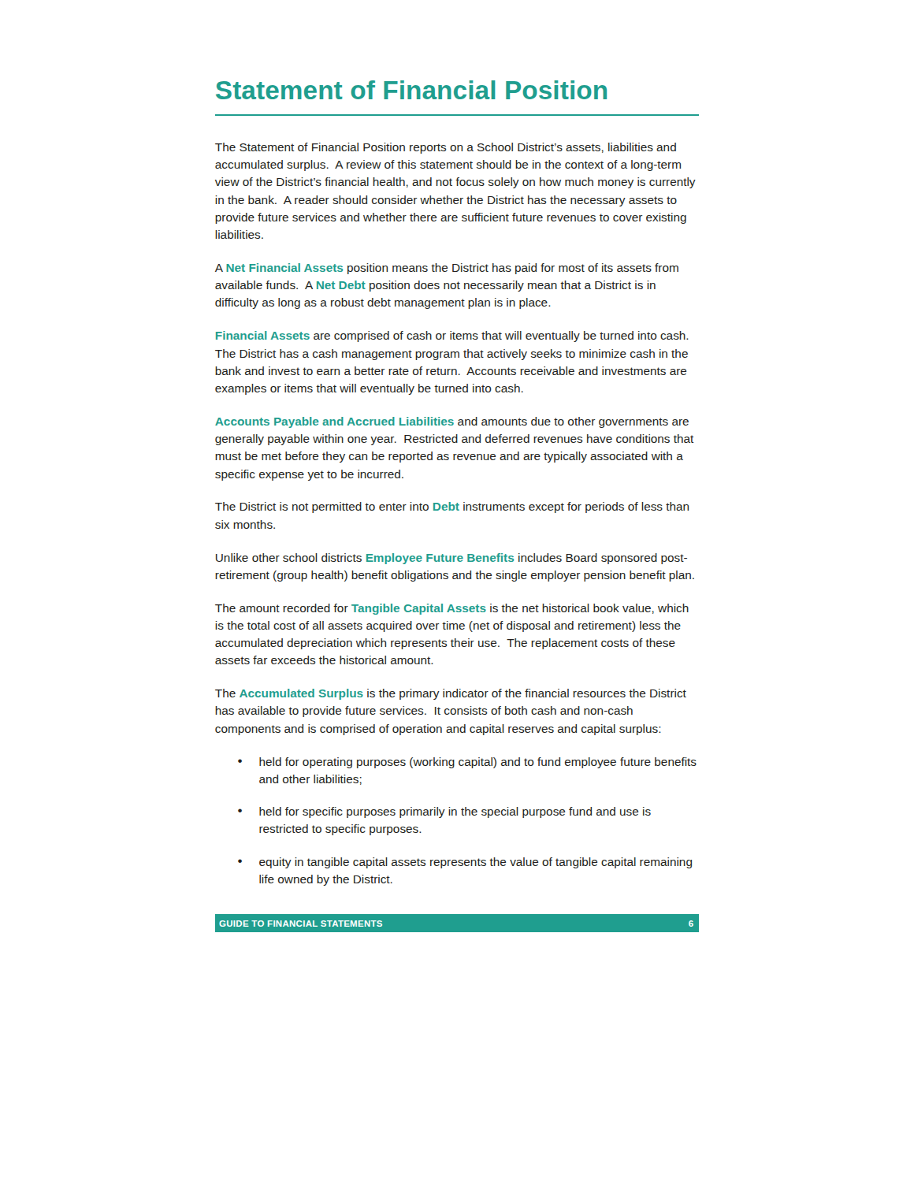Statement of Financial Position
The Statement of Financial Position reports on a School District’s assets, liabilities and accumulated surplus. A review of this statement should be in the context of a long-term view of the District’s financial health, and not focus solely on how much money is currently in the bank. A reader should consider whether the District has the necessary assets to provide future services and whether there are sufficient future revenues to cover existing liabilities.
A Net Financial Assets position means the District has paid for most of its assets from available funds. A Net Debt position does not necessarily mean that a District is in difficulty as long as a robust debt management plan is in place.
Financial Assets are comprised of cash or items that will eventually be turned into cash. The District has a cash management program that actively seeks to minimize cash in the bank and invest to earn a better rate of return. Accounts receivable and investments are examples or items that will eventually be turned into cash.
Accounts Payable and Accrued Liabilities and amounts due to other governments are generally payable within one year. Restricted and deferred revenues have conditions that must be met before they can be reported as revenue and are typically associated with a specific expense yet to be incurred.
The District is not permitted to enter into Debt instruments except for periods of less than six months.
Unlike other school districts Employee Future Benefits includes Board sponsored post-retirement (group health) benefit obligations and the single employer pension benefit plan.
The amount recorded for Tangible Capital Assets is the net historical book value, which is the total cost of all assets acquired over time (net of disposal and retirement) less the accumulated depreciation which represents their use. The replacement costs of these assets far exceeds the historical amount.
The Accumulated Surplus is the primary indicator of the financial resources the District has available to provide future services. It consists of both cash and non-cash components and is comprised of operation and capital reserves and capital surplus:
held for operating purposes (working capital) and to fund employee future benefits and other liabilities;
held for specific purposes primarily in the special purpose fund and use is restricted to specific purposes.
equity in tangible capital assets represents the value of tangible capital remaining life owned by the District.
GUIDE TO FINANCIAL STATEMENTS 6